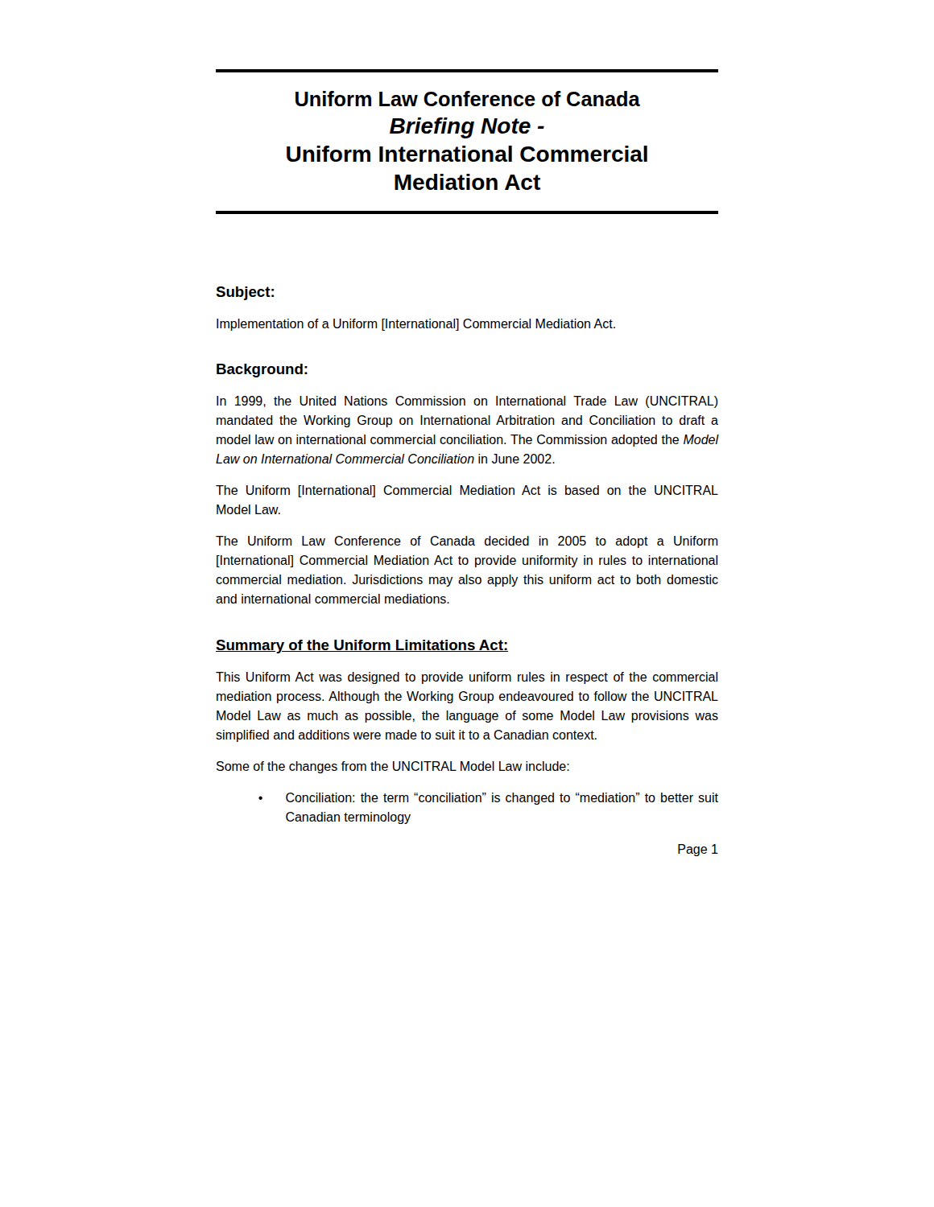Uniform Law Conference of Canada
Briefing Note -
Uniform International Commercial
Mediation Act
Subject:
Implementation of a Uniform [International] Commercial Mediation Act.
Background:
In 1999, the United Nations Commission on International Trade Law (UNCITRAL) mandated the Working Group on International Arbitration and Conciliation to draft a model law on international commercial conciliation. The Commission adopted the Model Law on International Commercial Conciliation in June 2002.
The Uniform [International] Commercial Mediation Act is based on the UNCITRAL Model Law.
The Uniform Law Conference of Canada decided in 2005 to adopt a Uniform [International] Commercial Mediation Act to provide uniformity in rules to international commercial mediation. Jurisdictions may also apply this uniform act to both domestic and international commercial mediations.
Summary of the Uniform Limitations Act:
This Uniform Act was designed to provide uniform rules in respect of the commercial mediation process. Although the Working Group endeavoured to follow the UNCITRAL Model Law as much as possible, the language of some Model Law provisions was simplified and additions were made to suit it to a Canadian context.
Some of the changes from the UNCITRAL Model Law include:
Conciliation: the term “conciliation” is changed to “mediation” to better suit Canadian terminology
Page 1